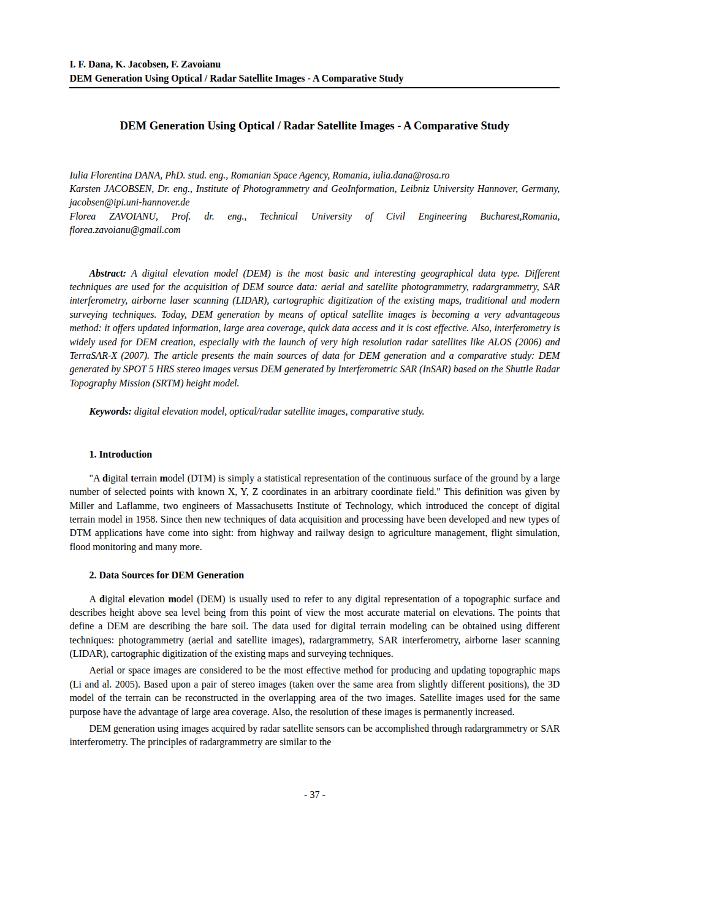I. F. Dana, K. Jacobsen, F. Zavoianu
DEM Generation Using Optical / Radar Satellite Images - A Comparative Study
DEM Generation Using Optical / Radar Satellite Images - A Comparative Study
Iulia Florentina DANA, PhD. stud. eng., Romanian Space Agency, Romania, iulia.dana@rosa.ro
Karsten JACOBSEN, Dr. eng., Institute of Photogrammetry and GeoInformation, Leibniz University Hannover, Germany, jacobsen@ipi.uni-hannover.de
Florea ZAVOIANU, Prof. dr. eng., Technical University of Civil Engineering Bucharest,Romania, florea.zavoianu@gmail.com
Abstract: A digital elevation model (DEM) is the most basic and interesting geographical data type. Different techniques are used for the acquisition of DEM source data: aerial and satellite photogrammetry, radargrammetry, SAR interferometry, airborne laser scanning (LIDAR), cartographic digitization of the existing maps, traditional and modern surveying techniques. Today, DEM generation by means of optical satellite images is becoming a very advantageous method: it offers updated information, large area coverage, quick data access and it is cost effective. Also, interferometry is widely used for DEM creation, especially with the launch of very high resolution radar satellites like ALOS (2006) and TerraSAR-X (2007). The article presents the main sources of data for DEM generation and a comparative study: DEM generated by SPOT 5 HRS stereo images versus DEM generated by Interferometric SAR (InSAR) based on the Shuttle Radar Topography Mission (SRTM) height model.
Keywords: digital elevation model, optical/radar satellite images, comparative study.
1. Introduction
"A digital terrain model (DTM) is simply a statistical representation of the continuous surface of the ground by a large number of selected points with known X, Y, Z coordinates in an arbitrary coordinate field." This definition was given by Miller and Laflamme, two engineers of Massachusetts Institute of Technology, which introduced the concept of digital terrain model in 1958. Since then new techniques of data acquisition and processing have been developed and new types of DTM applications have come into sight: from highway and railway design to agriculture management, flight simulation, flood monitoring and many more.
2. Data Sources for DEM Generation
A digital elevation model (DEM) is usually used to refer to any digital representation of a topographic surface and describes height above sea level being from this point of view the most accurate material on elevations. The points that define a DEM are describing the bare soil. The data used for digital terrain modeling can be obtained using different techniques: photogrammetry (aerial and satellite images), radargrammetry, SAR interferometry, airborne laser scanning (LIDAR), cartographic digitization of the existing maps and surveying techniques.
Aerial or space images are considered to be the most effective method for producing and updating topographic maps (Li and al. 2005). Based upon a pair of stereo images (taken over the same area from slightly different positions), the 3D model of the terrain can be reconstructed in the overlapping area of the two images. Satellite images used for the same purpose have the advantage of large area coverage. Also, the resolution of these images is permanently increased.
DEM generation using images acquired by radar satellite sensors can be accomplished through radargrammetry or SAR interferometry. The principles of radargrammetry are similar to the
- 37 -